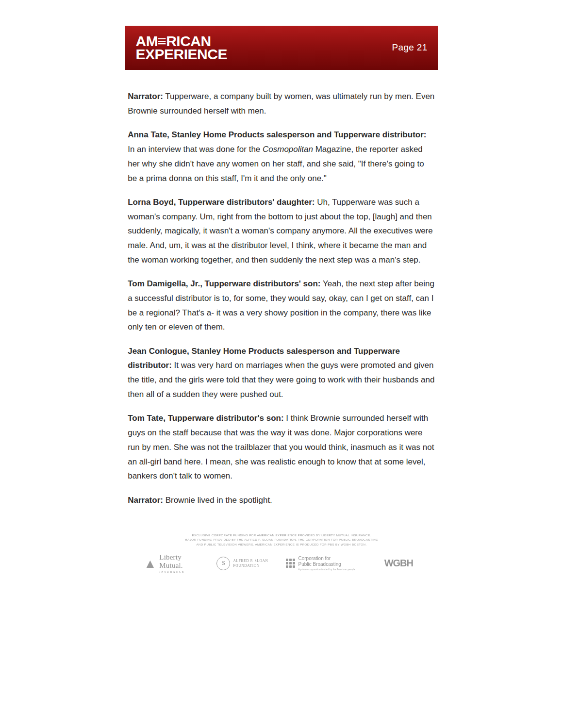AM≡RICAN EXPERIENCE
Page 21
Narrator: Tupperware, a company built by women, was ultimately run by men. Even Brownie surrounded herself with men.
Anna Tate, Stanley Home Products salesperson and Tupperware distributor: In an interview that was done for the Cosmopolitan Magazine, the reporter asked her why she didn't have any women on her staff, and she said, "If there's going to be a prima donna on this staff, I'm it and the only one."
Lorna Boyd, Tupperware distributors' daughter: Uh, Tupperware was such a woman's company. Um, right from the bottom to just about the top, [laugh] and then suddenly, magically, it wasn't a woman's company anymore. All the executives were male. And, um, it was at the distributor level, I think, where it became the man and the woman working together, and then suddenly the next step was a man's step.
Tom Damigella, Jr., Tupperware distributors' son: Yeah, the next step after being a successful distributor is to, for some, they would say, okay, can I get on staff, can I be a regional? That's a- it was a very showy position in the company, there was like only ten or eleven of them.
Jean Conlogue, Stanley Home Products salesperson and Tupperware distributor: It was very hard on marriages when the guys were promoted and given the title, and the girls were told that they were going to work with their husbands and then all of a sudden they were pushed out.
Tom Tate, Tupperware distributor's son: I think Brownie surrounded herself with guys on the staff because that was the way it was done. Major corporations were run by men. She was not the trailblazer that you would think, inasmuch as it was not an all-girl band here. I mean, she was realistic enough to know that at some level, bankers don't talk to women.
Narrator: Brownie lived in the spotlight.
Exclusive corporate funding for American Experience provided by Liberty Mutual Insurance.
Major funding provided by the Alfred P. Sloan Foundation, the Corporation for Public Broadcasting
and public television viewers. American Experience is produced for PBS by WGBH Boston.
▲
Liberty Mutual. Insurance
S
Alfred P. Sloan
Foundation
Corporation for
Public Broadcasting A private corporation funded by the American people
WGBH